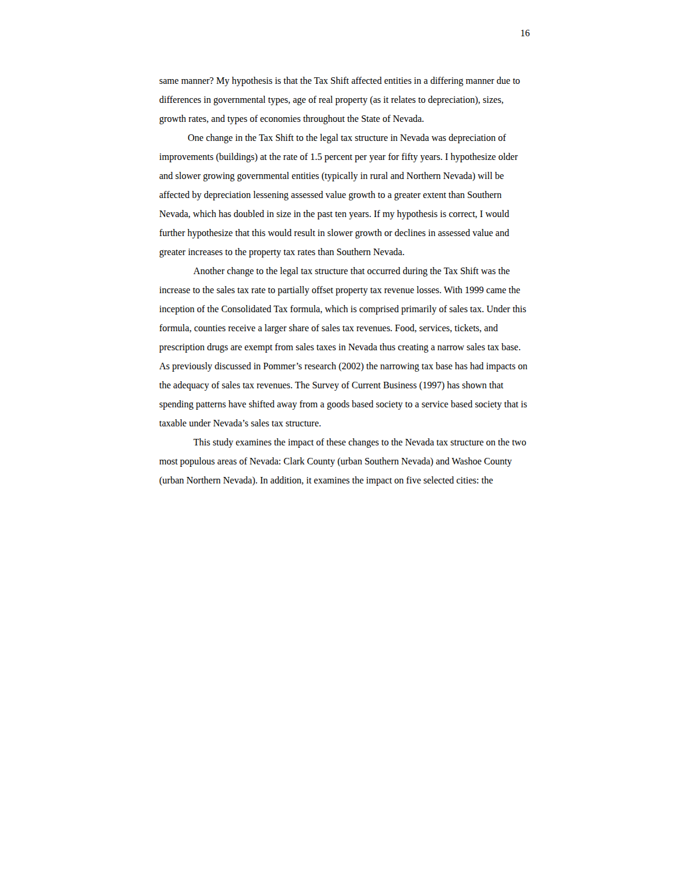16
same manner? My hypothesis is that the Tax Shift affected entities in a differing manner due to differences in governmental types, age of real property (as it relates to depreciation), sizes, growth rates, and types of economies throughout the State of Nevada.
One change in the Tax Shift to the legal tax structure in Nevada was depreciation of improvements (buildings) at the rate of 1.5 percent per year for fifty years. I hypothesize older and slower growing governmental entities (typically in rural and Northern Nevada) will be affected by depreciation lessening assessed value growth to a greater extent than Southern Nevada, which has doubled in size in the past ten years. If my hypothesis is correct, I would further hypothesize that this would result in slower growth or declines in assessed value and greater increases to the property tax rates than Southern Nevada.
Another change to the legal tax structure that occurred during the Tax Shift was the increase to the sales tax rate to partially offset property tax revenue losses. With 1999 came the inception of the Consolidated Tax formula, which is comprised primarily of sales tax. Under this formula, counties receive a larger share of sales tax revenues. Food, services, tickets, and prescription drugs are exempt from sales taxes in Nevada thus creating a narrow sales tax base. As previously discussed in Pommer’s research (2002) the narrowing tax base has had impacts on the adequacy of sales tax revenues. The Survey of Current Business (1997) has shown that spending patterns have shifted away from a goods based society to a service based society that is taxable under Nevada’s sales tax structure.
This study examines the impact of these changes to the Nevada tax structure on the two most populous areas of Nevada: Clark County (urban Southern Nevada) and Washoe County (urban Northern Nevada). In addition, it examines the impact on five selected cities: the